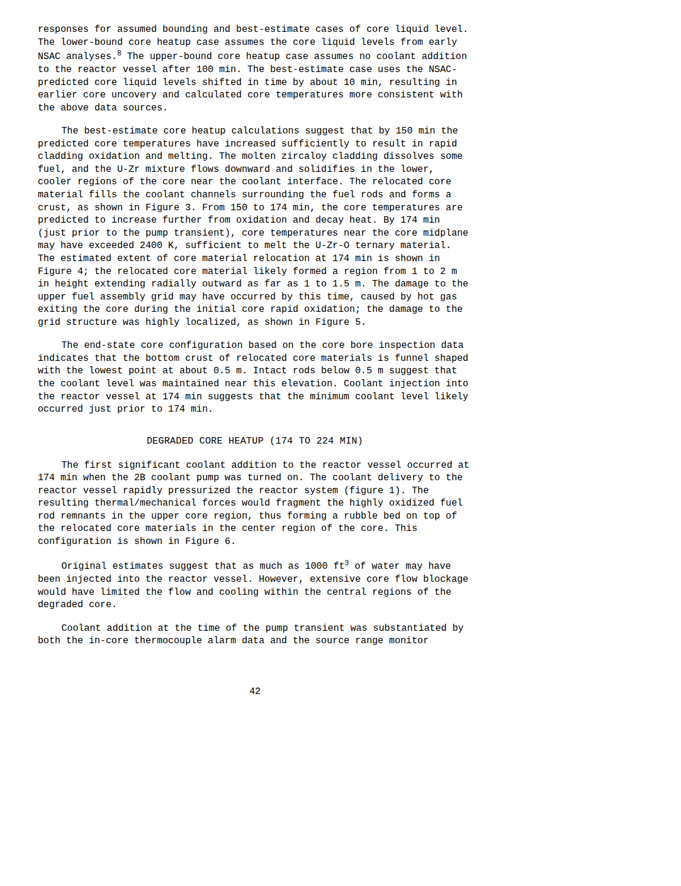responses for assumed bounding and best-estimate cases of core liquid level. The lower-bound core heatup case assumes the core liquid levels from early NSAC analyses.8 The upper-bound core heatup case assumes no coolant addition to the reactor vessel after 100 min. The best-estimate case uses the NSAC-predicted core liquid levels shifted in time by about 10 min, resulting in earlier core uncovery and calculated core temperatures more consistent with the above data sources.
The best-estimate core heatup calculations suggest that by 150 min the predicted core temperatures have increased sufficiently to result in rapid cladding oxidation and melting. The molten zircaloy cladding dissolves some fuel, and the U-Zr mixture flows downward and solidifies in the lower, cooler regions of the core near the coolant interface. The relocated core material fills the coolant channels surrounding the fuel rods and forms a crust, as shown in Figure 3. From 150 to 174 min, the core temperatures are predicted to increase further from oxidation and decay heat. By 174 min (just prior to the pump transient), core temperatures near the core midplane may have exceeded 2400 K, sufficient to melt the U-Zr-O ternary material. The estimated extent of core material relocation at 174 min is shown in Figure 4; the relocated core material likely formed a region from 1 to 2 m in height extending radially outward as far as 1 to 1.5 m. The damage to the upper fuel assembly grid may have occurred by this time, caused by hot gas exiting the core during the initial core rapid oxidation; the damage to the grid structure was highly localized, as shown in Figure 5.
The end-state core configuration based on the core bore inspection data indicates that the bottom crust of relocated core materials is funnel shaped with the lowest point at about 0.5 m. Intact rods below 0.5 m suggest that the coolant level was maintained near this elevation. Coolant injection into the reactor vessel at 174 min suggests that the minimum coolant level likely occurred just prior to 174 min.
DEGRADED CORE HEATUP (174 TO 224 MIN)
The first significant coolant addition to the reactor vessel occurred at 174 min when the 2B coolant pump was turned on. The coolant delivery to the reactor vessel rapidly pressurized the reactor system (figure 1). The resulting thermal/mechanical forces would fragment the highly oxidized fuel rod remnants in the upper core region, thus forming a rubble bed on top of the relocated core materials in the center region of the core. This configuration is shown in Figure 6.
Original estimates suggest that as much as 1000 ft3 of water may have been injected into the reactor vessel. However, extensive core flow blockage would have limited the flow and cooling within the central regions of the degraded core.
Coolant addition at the time of the pump transient was substantiated by both the in-core thermocouple alarm data and the source range monitor
42